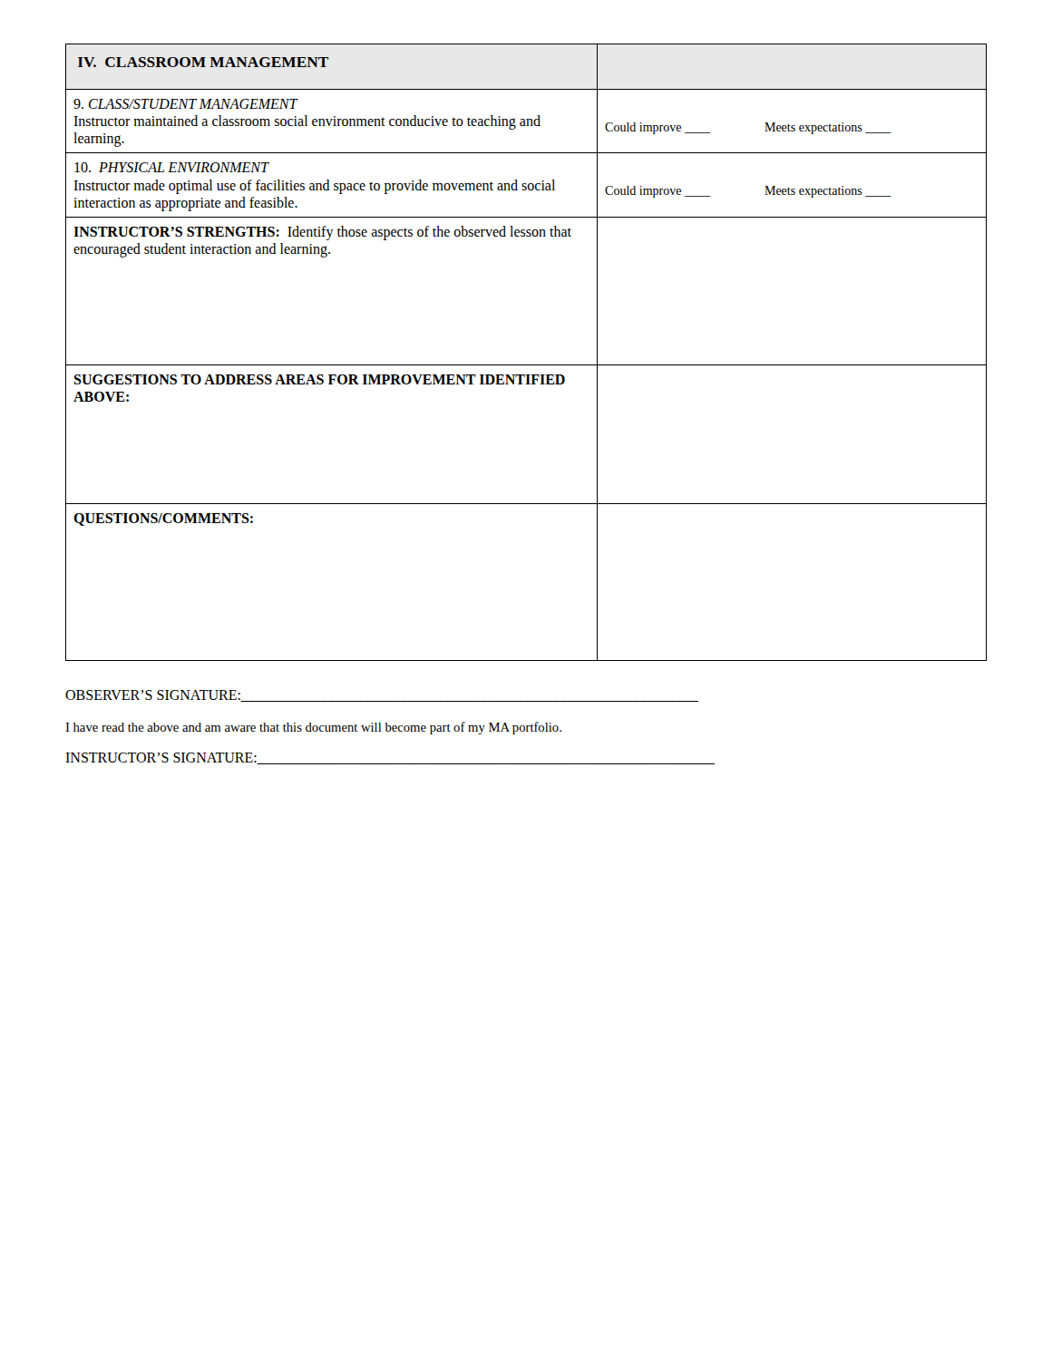| IV. CLASSROOM MANAGEMENT | |
| 9. CLASS/STUDENT MANAGEMENT Instructor maintained a classroom social environment conducive to teaching and learning. | Could improve ____ Meets expectations ____ |
| 10. PHYSICAL ENVIRONMENT Instructor made optimal use of facilities and space to provide movement and social interaction as appropriate and feasible. | Could improve ____ Meets expectations ____ |
| INSTRUCTOR’S STRENGTHS: Identify those aspects of the observed lesson that encouraged student interaction and learning. | |
| SUGGESTIONS TO ADDRESS AREAS FOR IMPROVEMENT IDENTIFIED ABOVE: | |
| QUESTIONS/COMMENTS: | |
OBSERVER’S SIGNATURE:_______________________________________________________________
I have read the above and am aware that this document will become part of my MA portfolio.
INSTRUCTOR’S SIGNATURE:_______________________________________________________________